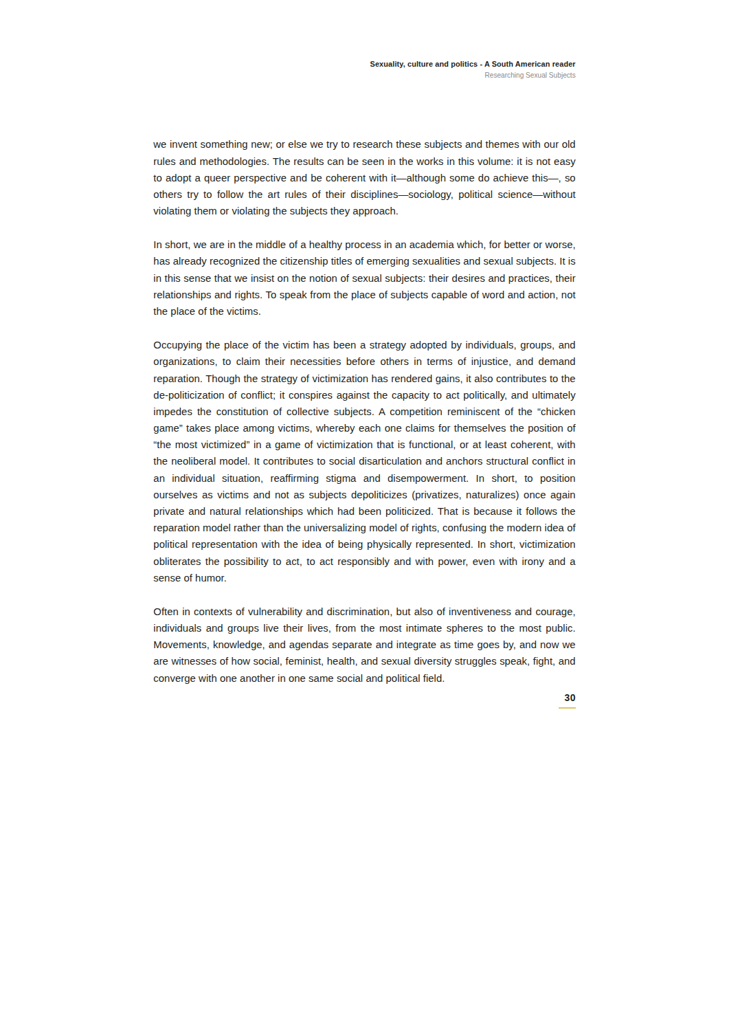Sexuality, culture and politics - A South American reader
Researching Sexual Subjects
we invent something new; or else we try to research these subjects and themes with our old rules and methodologies. The results can be seen in the works in this volume: it is not easy to adopt a queer perspective and be coherent with it—although some do achieve this—, so others try to follow the art rules of their disciplines—sociology, political science—without violating them or violating the subjects they approach.
In short, we are in the middle of a healthy process in an academia which, for better or worse, has already recognized the citizenship titles of emerging sexualities and sexual subjects. It is in this sense that we insist on the notion of sexual subjects: their desires and practices, their relationships and rights. To speak from the place of subjects capable of word and action, not the place of the victims.
Occupying the place of the victim has been a strategy adopted by individuals, groups, and organizations, to claim their necessities before others in terms of injustice, and demand reparation. Though the strategy of victimization has rendered gains, it also contributes to the de-politicization of conflict; it conspires against the capacity to act politically, and ultimately impedes the constitution of collective subjects. A competition reminiscent of the “chicken game” takes place among victims, whereby each one claims for themselves the position of “the most victimized” in a game of victimization that is functional, or at least coherent, with the neoliberal model. It contributes to social disarticulation and anchors structural conflict in an individual situation, reaffirming stigma and disempowerment. In short, to position ourselves as victims and not as subjects depoliticizes (privatizes, naturalizes) once again private and natural relationships which had been politicized. That is because it follows the reparation model rather than the universalizing model of rights, confusing the modern idea of political representation with the idea of being physically represented. In short, victimization obliterates the possibility to act, to act responsibly and with power, even with irony and a sense of humor.
Often in contexts of vulnerability and discrimination, but also of inventiveness and courage, individuals and groups live their lives, from the most intimate spheres to the most public. Movements, knowledge, and agendas separate and integrate as time goes by, and now we are witnesses of how social, feminist, health, and sexual diversity struggles speak, fight, and converge with one another in one same social and political field.
30